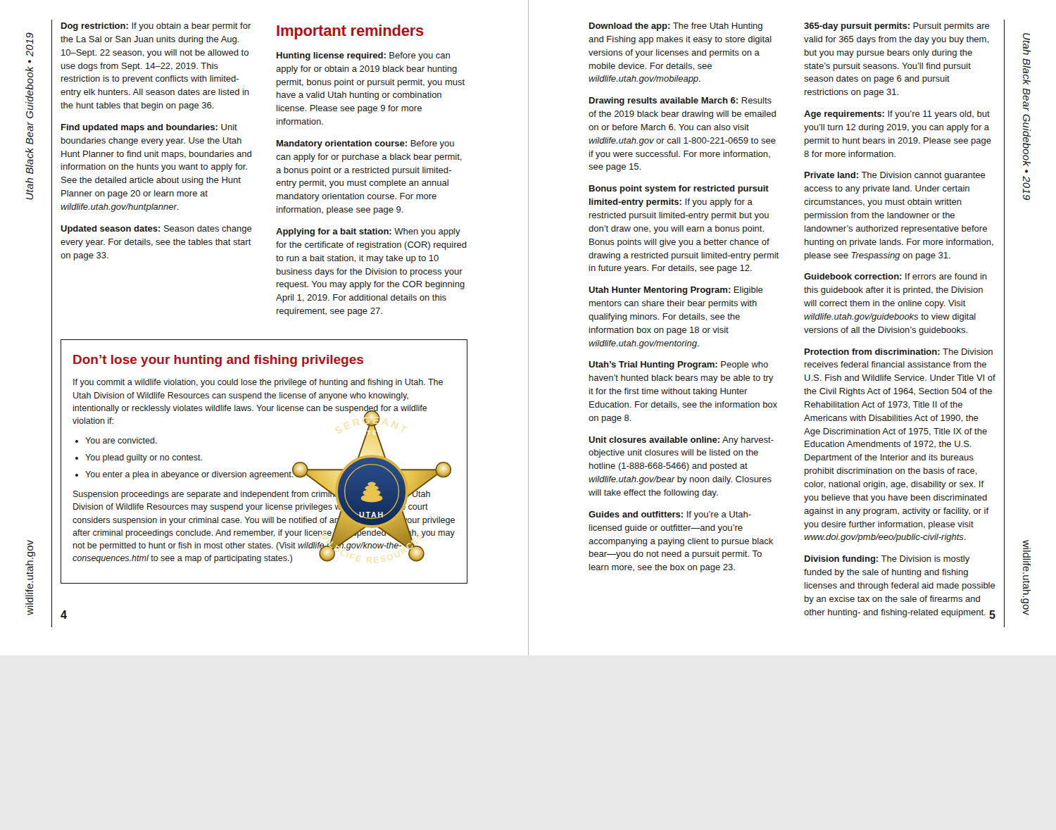Utah Black Bear Guidebook • 2019
wildlife.utah.gov
Dog restriction: If you obtain a bear permit for the La Sal or San Juan units during the Aug. 10–Sept. 22 season, you will not be allowed to use dogs from Sept. 14–22, 2019. This restriction is to prevent conflicts with limited-entry elk hunters. All season dates are listed in the hunt tables that begin on page 36.
Find updated maps and boundaries: Unit boundaries change every year. Use the Utah Hunt Planner to find unit maps, boundaries and information on the hunts you want to apply for. See the detailed article about using the Hunt Planner on page 20 or learn more at wildlife.utah.gov/huntplanner.
Updated season dates: Season dates change every year. For details, see the tables that start on page 33.
Important reminders
Hunting license required: Before you can apply for or obtain a 2019 black bear hunting permit, bonus point or pursuit permit, you must have a valid Utah hunting or combination license. Please see page 9 for more information.
Mandatory orientation course: Before you can apply for or purchase a black bear permit, a bonus point or a restricted pursuit limited-entry permit, you must complete an annual mandatory orientation course. For more information, please see page 9.
Applying for a bait station: When you apply for the certificate of registration (COR) required to run a bait station, it may take up to 10 business days for the Division to process your request. You may apply for the COR beginning April 1, 2019. For additional details on this requirement, see page 27.
Don’t lose your hunting and fishing privileges
If you commit a wildlife violation, you could lose the privilege of hunting and fishing in Utah. The Utah Division of Wildlife Resources can suspend the license of anyone who knowingly, intentionally or recklessly violates wildlife laws. Your license can be suspended for a wildlife violation if:
You are convicted.
You plead guilty or no contest.
You enter a plea in abeyance or diversion agreement.
Suspension proceedings are separate and independent from criminal prosecution. The Utah Division of Wildlife Resources may suspend your license privileges whether or not the court considers suspension in your criminal case. You will be notified of any action against your privilege after criminal proceedings conclude. And remember, if your license is suspended in Utah, you may not be permitted to hunt or fish in most other states. (Visit wildlife.utah.gov/know-the-consequences.html to see a map of participating states.)
SERGEANT STATE OF UTAH WILDLIFE RESOURCES
4
Utah Black Bear Guidebook • 2019
wildlife.utah.gov
Download the app: The free Utah Hunting and Fishing app makes it easy to store digital versions of your licenses and permits on a mobile device. For details, see wildlife.utah.gov/mobileapp.
Drawing results available March 6: Results of the 2019 black bear drawing will be emailed on or before March 6. You can also visit wildlife.utah.gov or call 1-800-221-0659 to see if you were successful. For more information, see page 15.
Bonus point system for restricted pursuit limited-entry permits: If you apply for a restricted pursuit limited-entry permit but you don’t draw one, you will earn a bonus point. Bonus points will give you a better chance of drawing a restricted pursuit limited-entry permit in future years. For details, see page 12.
Utah Hunter Mentoring Program: Eligible mentors can share their bear permits with qualifying minors. For details, see the information box on page 18 or visit wildlife.utah.gov/mentoring.
Utah’s Trial Hunting Program: People who haven’t hunted black bears may be able to try it for the first time without taking Hunter Education. For details, see the information box on page 8.
Unit closures available online: Any harvest-objective unit closures will be listed on the hotline (1-888-668-5466) and posted at wildlife.utah.gov/bear by noon daily. Closures will take effect the following day.
Guides and outfitters: If you’re a Utah-licensed guide or outfitter—and you’re accompanying a paying client to pursue black bear—you do not need a pursuit permit. To learn more, see the box on page 23.
365-day pursuit permits: Pursuit permits are valid for 365 days from the day you buy them, but you may pursue bears only during the state’s pursuit seasons. You’ll find pursuit season dates on page 6 and pursuit restrictions on page 31.
Age requirements: If you’re 11 years old, but you’ll turn 12 during 2019, you can apply for a permit to hunt bears in 2019. Please see page 8 for more information.
Private land: The Division cannot guarantee access to any private land. Under certain circumstances, you must obtain written permission from the landowner or the landowner’s authorized representative before hunting on private lands. For more information, please see Trespassing on page 31.
Guidebook correction: If errors are found in this guidebook after it is printed, the Division will correct them in the online copy. Visit wildlife.utah.gov/guidebooks to view digital versions of all the Division’s guidebooks.
Protection from discrimination: The Division receives federal financial assistance from the U.S. Fish and Wildlife Service. Under Title VI of the Civil Rights Act of 1964, Section 504 of the Rehabilitation Act of 1973, Title II of the Americans with Disabilities Act of 1990, the Age Discrimination Act of 1975, Title IX of the Education Amendments of 1972, the U.S. Department of the Interior and its bureaus prohibit discrimination on the basis of race, color, national origin, age, disability or sex. If you believe that you have been discriminated against in any program, activity or facility, or if you desire further information, please visit www.doi.gov/pmb/eeo/public-civil-rights.
Division funding: The Division is mostly funded by the sale of hunting and fishing licenses and through federal aid made possible by an excise tax on the sale of firearms and other hunting- and fishing-related equipment.
5